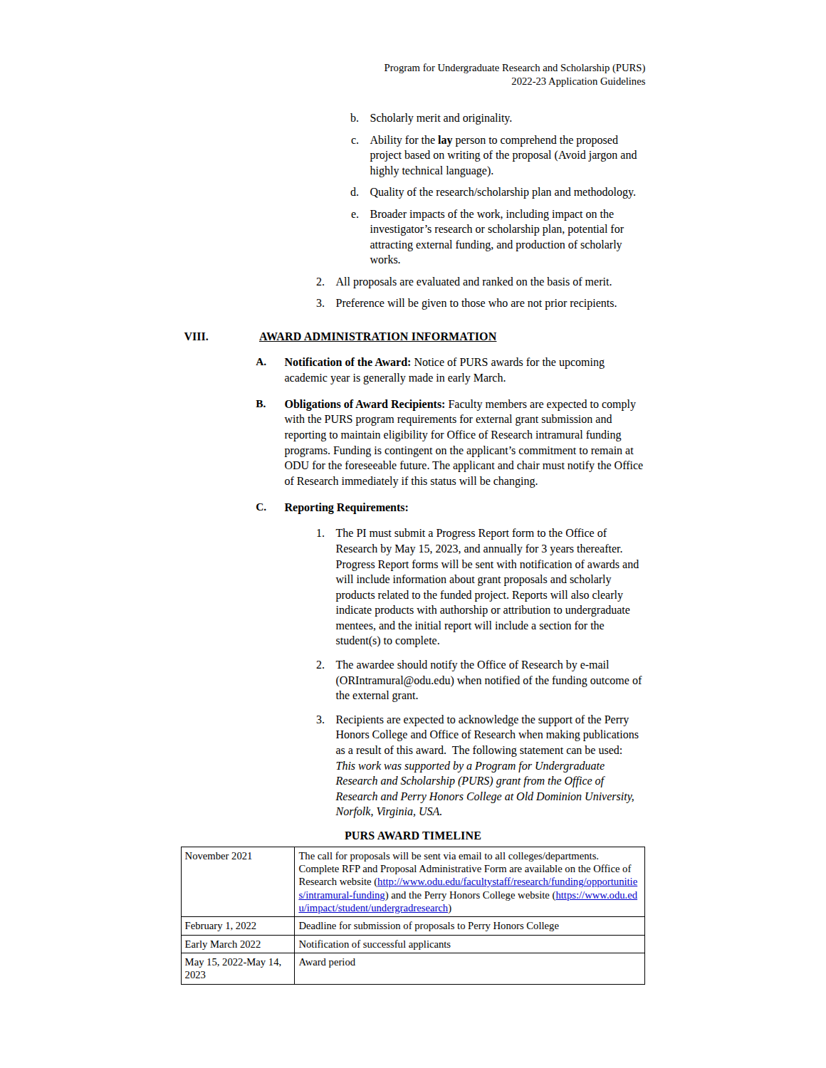Program for Undergraduate Research and Scholarship (PURS)
2022-23 Application Guidelines
Scholarly merit and originality.
Ability for the lay person to comprehend the proposed project based on writing of the proposal (Avoid jargon and highly technical language).
Quality of the research/scholarship plan and methodology.
Broader impacts of the work, including impact on the investigator’s research or scholarship plan, potential for attracting external funding, and production of scholarly works.
All proposals are evaluated and ranked on the basis of merit.
Preference will be given to those who are not prior recipients.
VIII. AWARD ADMINISTRATION INFORMATION
A.
Notification of the Award: Notice of PURS awards for the upcoming academic year is generally made in early March.
B.
Obligations of Award Recipients: Faculty members are expected to comply with the PURS program requirements for external grant submission and reporting to maintain eligibility for Office of Research intramural funding programs. Funding is contingent on the applicant’s commitment to remain at ODU for the foreseeable future. The applicant and chair must notify the Office of Research immediately if this status will be changing.
C.
Reporting Requirements:
The PI must submit a Progress Report form to the Office of Research by May 15, 2023, and annually for 3 years thereafter. Progress Report forms will be sent with notification of awards and will include information about grant proposals and scholarly products related to the funded project. Reports will also clearly indicate products with authorship or attribution to undergraduate mentees, and the initial report will include a section for the student(s) to complete.
The awardee should notify the Office of Research by e-mail (ORIntramural@odu.edu) when notified of the funding outcome of the external grant.
Recipients are expected to acknowledge the support of the Perry Honors College and Office of Research when making publications as a result of this award. The following statement can be used: This work was supported by a Program for Undergraduate Research and Scholarship (PURS) grant from the Office of Research and Perry Honors College at Old Dominion University, Norfolk, Virginia, USA.
PURS AWARD TIMELINE
| November 2021 | The call for proposals will be sent via email to all colleges/departments. Complete RFP and Proposal Administrative Form are available on the Office of Research website ( http://www.odu.edu/facultystaff/research/funding/opportunities/intramural-funding ) and the Perry Honors College website ( https://www.odu.edu/impact/student/undergradresearch ) |
| February 1, 2022 | Deadline for submission of proposals to Perry Honors College |
| Early March 2022 | Notification of successful applicants |
| May 15, 2022-May 14, 2023 | Award period |